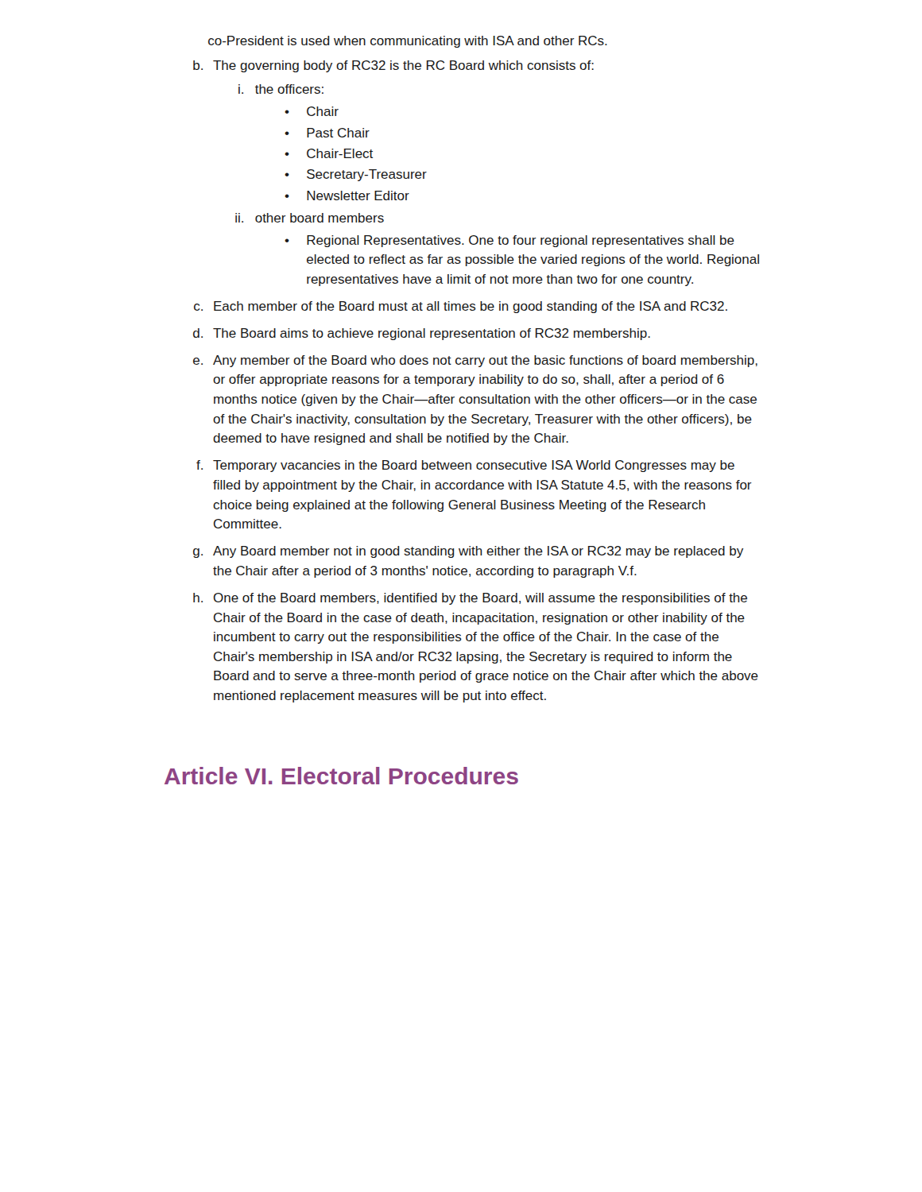co-President is used when communicating with ISA and other RCs.
The governing body of RC32 is the RC Board which consists of:
the officers:
Chair
Past Chair
Chair-Elect
Secretary-Treasurer
Newsletter Editor
other board members
Regional Representatives. One to four regional representatives shall be elected to reflect as far as possible the varied regions of the world. Regional representatives have a limit of not more than two for one country.
Each member of the Board must at all times be in good standing of the ISA and RC32.
The Board aims to achieve regional representation of RC32 membership.
Any member of the Board who does not carry out the basic functions of board membership, or offer appropriate reasons for a temporary inability to do so, shall, after a period of 6 months notice (given by the Chair—after consultation with the other officers—or in the case of the Chair's inactivity, consultation by the Secretary, Treasurer with the other officers), be deemed to have resigned and shall be notified by the Chair.
Temporary vacancies in the Board between consecutive ISA World Congresses may be filled by appointment by the Chair, in accordance with ISA Statute 4.5, with the reasons for choice being explained at the following General Business Meeting of the Research Committee.
Any Board member not in good standing with either the ISA or RC32 may be replaced by the Chair after a period of 3 months' notice, according to paragraph V.f.
One of the Board members, identified by the Board, will assume the responsibilities of the Chair of the Board in the case of death, incapacitation, resignation or other inability of the incumbent to carry out the responsibilities of the office of the Chair. In the case of the Chair's membership in ISA and/or RC32 lapsing, the Secretary is required to inform the Board and to serve a three-month period of grace notice on the Chair after which the above mentioned replacement measures will be put into effect.
Article VI. Electoral Procedures